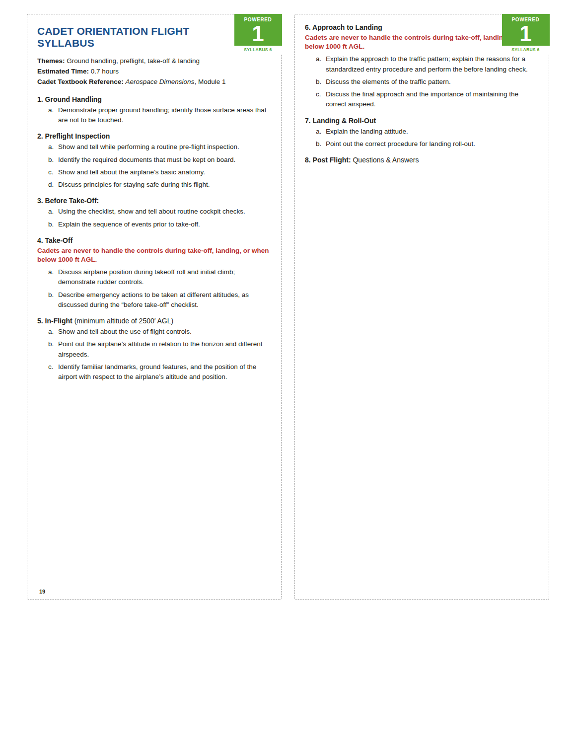POWERED
1
SYLLABUS 6
Cadet Orientation Flight Syllabus
Themes: Ground handling, preflight, take-off & landing
Estimated Time: 0.7 hours
Cadet Textbook Reference: Aerospace Dimensions, Module 1
Ground Handling
Demonstrate proper ground handling; identify those surface areas that are not to be touched.
Preflight Inspection
Show and tell while performing a routine pre-flight inspection.
Identify the required documents that must be kept on board.
Show and tell about the airplane’s basic anatomy.
Discuss principles for staying safe during this flight.
Before Take-Off:
Using the checklist, show and tell about routine cockpit checks.
Explain the sequence of events prior to take-off.
Take-Off
Cadets are never to handle the controls during take-off, landing, or when below 1000 ft AGL.
Discuss airplane position during takeoff roll and initial climb; demonstrate rudder controls.
Describe emergency actions to be taken at different altitudes, as discussed during the “before take-off” checklist.
In-Flight (minimum altitude of 2500′ AGL)
Show and tell about the use of flight controls.
Point out the airplane’s attitude in relation to the horizon and different airspeeds.
Identify familiar landmarks, ground features, and the position of the airport with respect to the airplane’s altitude and position.
19
POWERED
1
SYLLABUS 6
Cadet Orientation Flight Syllabus
Approach to Landing
Cadets are never to handle the controls during take-off, landing, or when below 1000 ft AGL.
Explain the approach to the traffic pattern; explain the reasons for a standardized entry procedure and perform the before landing check.
Discuss the elements of the traffic pattern.
Discuss the final approach and the importance of maintaining the correct airspeed.
Landing & Roll-Out
Explain the landing attitude.
Point out the correct procedure for landing roll-out.
Post Flight:
Questions & Answers